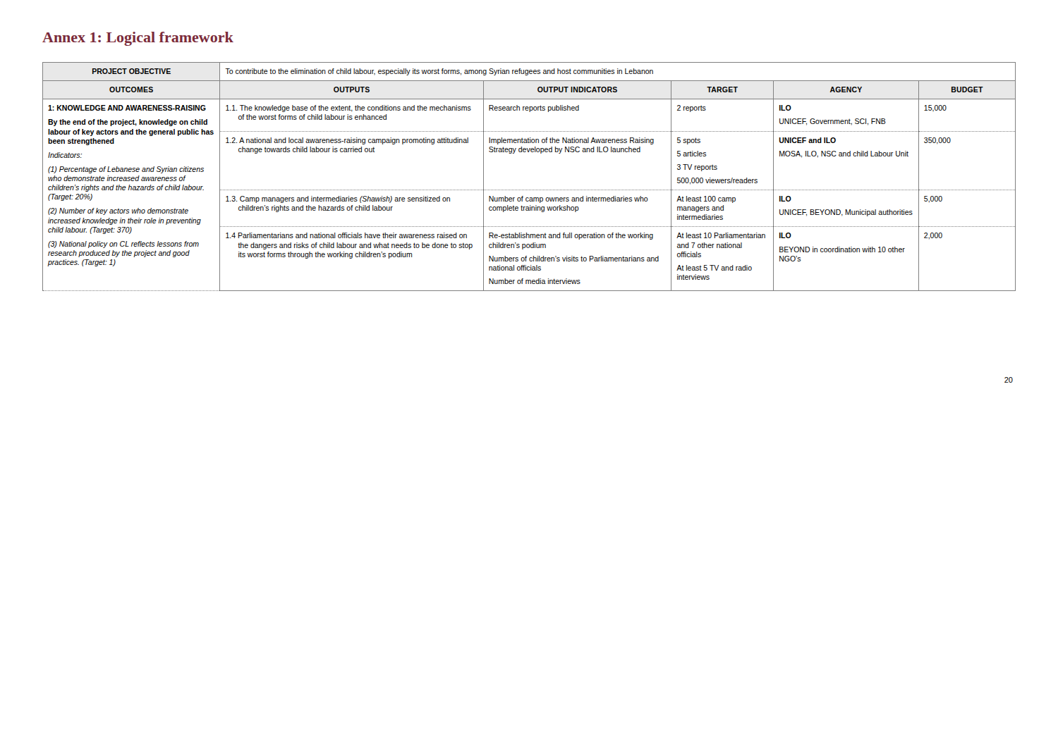Annex 1: Logical framework
| PROJECT OBJECTIVE | To contribute to the elimination of child labour, especially its worst forms, among Syrian refugees and host communities in Lebanon |
| OUTCOMES | OUTPUTS | OUTPUT INDICATORS | TARGET | AGENCY | BUDGET |
| 1: KNOWLEDGE AND AWARENESS-RAISING By the end of the project, knowledge on child labour of key actors and the general public has been strengthened Indicators: (1) Percentage of Lebanese and Syrian citizens who demonstrate increased awareness of children’s rights and the hazards of child labour. (Target: 20%) (2) Number of key actors who demonstrate increased knowledge in their role in preventing child labour. (Target: 370) (3) National policy on CL reflects lessons from research produced by the project and good practices. (Target: 1) | 1.1. The knowledge base of the extent, the conditions and the mechanisms of the worst forms of child labour is enhanced | Research reports published | 2 reports | ILO UNICEF, Government, SCI, FNB | 15,000 |
| 1.2. A national and local awareness-raising campaign promoting attitudinal change towards child labour is carried out | Implementation of the National Awareness Raising Strategy developed by NSC and ILO launched | 5 spots 5 articles 3 TV reports 500,000 viewers/readers | UNICEF and ILO MOSA, ILO, NSC and child Labour Unit | 350,000 |
| 1.3. Camp managers and intermediaries (Shawish) are sensitized on children’s rights and the hazards of child labour | Number of camp owners and intermediaries who complete training workshop | At least 100 camp managers and intermediaries | ILO UNICEF, BEYOND, Municipal authorities | 5,000 |
| 1.4 Parliamentarians and national officials have their awareness raised on the dangers and risks of child labour and what needs to be done to stop its worst forms through the working children’s podium | Re-establishment and full operation of the working children’s podium Numbers of children’s visits to Parliamentarians and national officials Number of media interviews | At least 10 Parliamentarian and 7 other national officials At least 5 TV and radio interviews | ILO BEYOND in coordination with 10 other NGO’s | 2,000 |
20